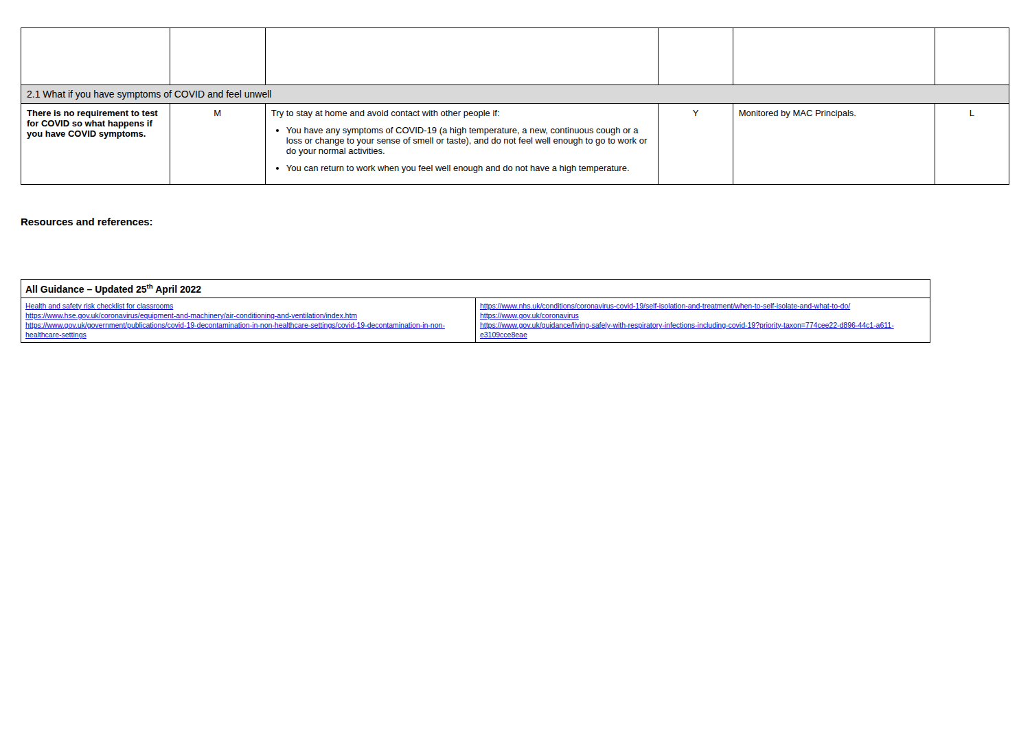| 2.1 What if you have symptoms of COVID and feel unwell |
| There is no requirement to test for COVID so what happens if you have COVID symptoms. | M | Try to stay at home and avoid contact with other people if: You have any symptoms of COVID-19 (a high temperature, a new, continuous cough or a loss or change to your sense of smell or taste), and do not feel well enough to go to work or do your normal activities. You can return to work when you feel well enough and do not have a high temperature. | Y | Monitored by MAC Principals. | L |
Resources and references:
| All Guidance – Updated 25 th April 2022 |
| Health and safety risk checklist for classrooms https://www.hse.gov.uk/coronavirus/equipment-and-machinery/air-conditioning-and-ventilation/index.htm https://www.gov.uk/government/publications/covid-19-decontamination-in-non-healthcare-settings/covid-19-decontamination-in-non-healthcare-settings | https://www.nhs.uk/conditions/coronavirus-covid-19/self-isolation-and-treatment/when-to-self-isolate-and-what-to-do/ https://www.gov.uk/coronavirus https://www.gov.uk/guidance/living-safely-with-respiratory-infections-including-covid-19?priority-taxon=774cee22-d896-44c1-a611-e3109cce8eae |